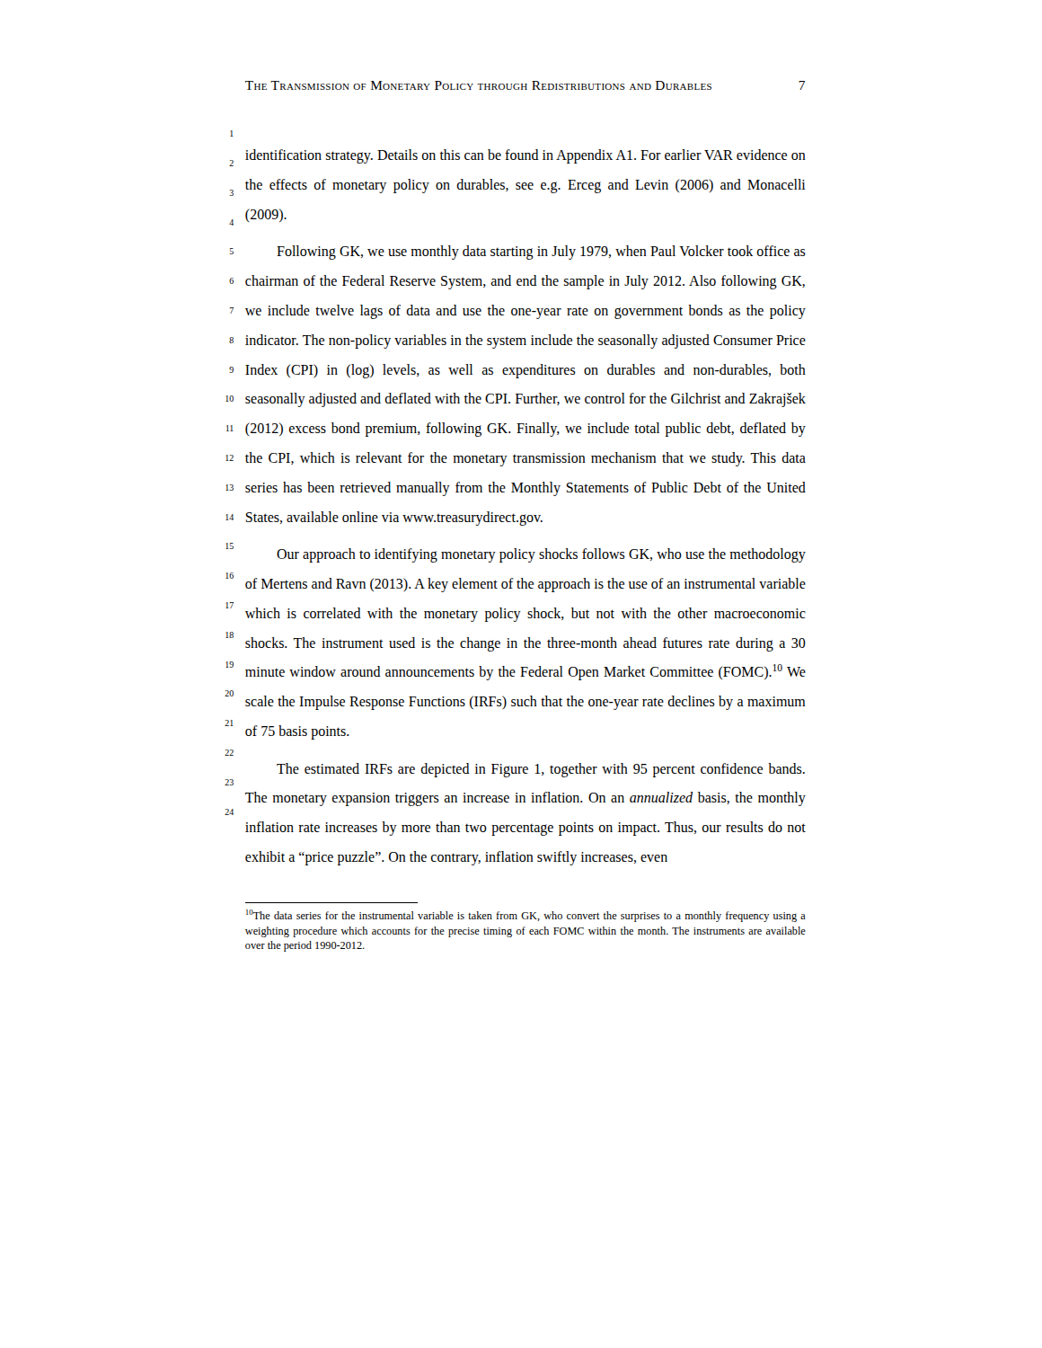7 The Transmission of Monetary Policy through Redistributions and Durables
1
2
3
4
5
6
7
8
9
10
11
12
13
14
15
16
17
18
19
20
21
22
23
24
identification strategy. Details on this can be found in Appendix A1. For earlier VAR evidence on the effects of monetary policy on durables, see e.g. Erceg and Levin (2006) and Monacelli (2009).
Following GK, we use monthly data starting in July 1979, when Paul Volcker took office as chairman of the Federal Reserve System, and end the sample in July 2012. Also following GK, we include twelve lags of data and use the one-year rate on government bonds as the policy indicator. The non-policy variables in the system include the seasonally adjusted Consumer Price Index (CPI) in (log) levels, as well as expenditures on durables and non-durables, both seasonally adjusted and deflated with the CPI. Further, we control for the Gilchrist and Zakrajšek (2012) excess bond premium, following GK. Finally, we include total public debt, deflated by the CPI, which is relevant for the monetary transmission mechanism that we study. This data series has been retrieved manually from the Monthly Statements of Public Debt of the United States, available online via www.treasurydirect.gov.
Our approach to identifying monetary policy shocks follows GK, who use the methodology of Mertens and Ravn (2013). A key element of the approach is the use of an instrumental variable which is correlated with the monetary policy shock, but not with the other macroeconomic shocks. The instrument used is the change in the three-month ahead futures rate during a 30 minute window around announcements by the Federal Open Market Committee (FOMC).10 We scale the Impulse Response Functions (IRFs) such that the one-year rate declines by a maximum of 75 basis points.
The estimated IRFs are depicted in Figure 1, together with 95 percent confidence bands. The monetary expansion triggers an increase in inflation. On an annualized basis, the monthly inflation rate increases by more than two percentage points on impact. Thus, our results do not exhibit a “price puzzle”. On the contrary, inflation swiftly increases, even
10The data series for the instrumental variable is taken from GK, who convert the surprises to a monthly frequency using a weighting procedure which accounts for the precise timing of each FOMC within the month. The instruments are available over the period 1990-2012.